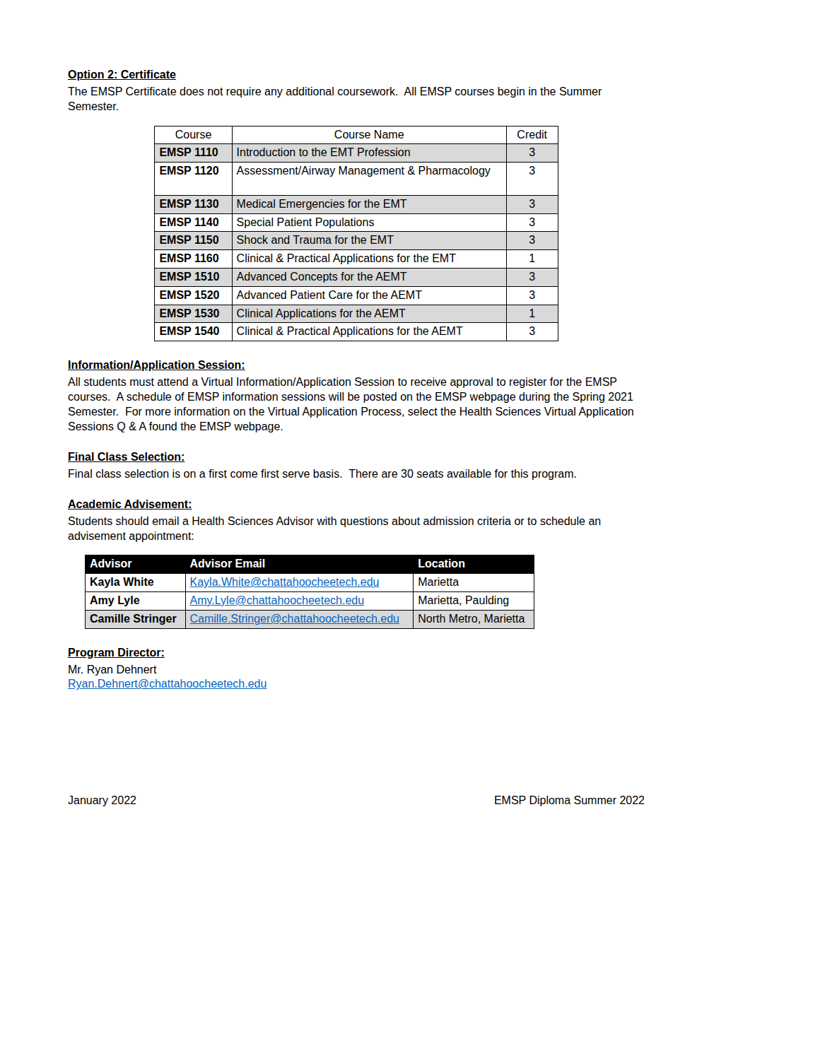Option 2: Certificate
The EMSP Certificate does not require any additional coursework. All EMSP courses begin in the Summer Semester.
| Course | Course Name | Credit |
| --- | --- | --- |
| EMSP 1110 | Introduction to the EMT Profession | 3 |
| EMSP 1120 | Assessment/Airway Management & Pharmacology | 3 |
| EMSP 1130 | Medical Emergencies for the EMT | 3 |
| EMSP 1140 | Special Patient Populations | 3 |
| EMSP 1150 | Shock and Trauma for the EMT | 3 |
| EMSP 1160 | Clinical & Practical Applications for the EMT | 1 |
| EMSP 1510 | Advanced Concepts for the AEMT | 3 |
| EMSP 1520 | Advanced Patient Care for the AEMT | 3 |
| EMSP 1530 | Clinical Applications for the AEMT | 1 |
| EMSP 1540 | Clinical & Practical Applications for the AEMT | 3 |
Information/Application Session:
All students must attend a Virtual Information/Application Session to receive approval to register for the EMSP courses. A schedule of EMSP information sessions will be posted on the EMSP webpage during the Spring 2021 Semester. For more information on the Virtual Application Process, select the Health Sciences Virtual Application Sessions Q & A found the EMSP webpage.
Final Class Selection:
Final class selection is on a first come first serve basis. There are 30 seats available for this program.
Academic Advisement:
Students should email a Health Sciences Advisor with questions about admission criteria or to schedule an advisement appointment:
| Advisor | Advisor Email | Location |
| --- | --- | --- |
| Kayla White | Kayla.White@chattahoocheetech.edu | Marietta |
| Amy Lyle | Amy.Lyle@chattahoocheetech.edu | Marietta, Paulding |
| Camille Stringer | Camille.Stringer@chattahoocheetech.edu | North Metro, Marietta |
Program Director:
Mr. Ryan Dehnert
Ryan.Dehnert@chattahoocheetech.edu
January 2022 EMSP Diploma Summer 2022